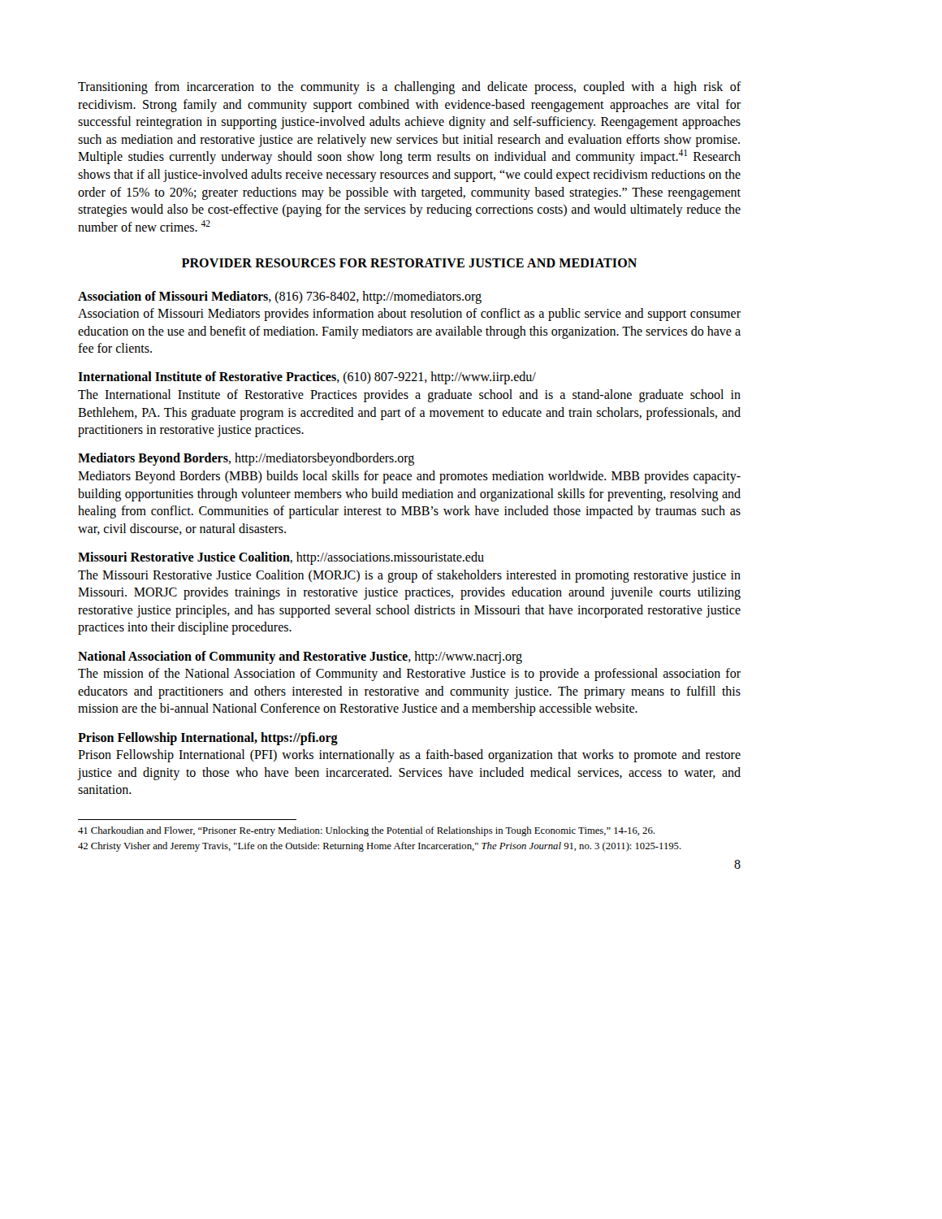Transitioning from incarceration to the community is a challenging and delicate process, coupled with a high risk of recidivism. Strong family and community support combined with evidence-based reengagement approaches are vital for successful reintegration in supporting justice-involved adults achieve dignity and self-sufficiency. Reengagement approaches such as mediation and restorative justice are relatively new services but initial research and evaluation efforts show promise. Multiple studies currently underway should soon show long term results on individual and community impact.41 Research shows that if all justice-involved adults receive necessary resources and support, “we could expect recidivism reductions on the order of 15% to 20%; greater reductions may be possible with targeted, community based strategies.” These reengagement strategies would also be cost-effective (paying for the services by reducing corrections costs) and would ultimately reduce the number of new crimes. 42
PROVIDER RESOURCES FOR RESTORATIVE JUSTICE AND MEDIATION
Association of Missouri Mediators, (816) 736-8402, http://momediators.org
Association of Missouri Mediators provides information about resolution of conflict as a public service and support consumer education on the use and benefit of mediation. Family mediators are available through this organization. The services do have a fee for clients.
International Institute of Restorative Practices, (610) 807-9221, http://www.iirp.edu/
The International Institute of Restorative Practices provides a graduate school and is a stand-alone graduate school in Bethlehem, PA. This graduate program is accredited and part of a movement to educate and train scholars, professionals, and practitioners in restorative justice practices.
Mediators Beyond Borders, http://mediatorsbeyondborders.org
Mediators Beyond Borders (MBB) builds local skills for peace and promotes mediation worldwide. MBB provides capacity-building opportunities through volunteer members who build mediation and organizational skills for preventing, resolving and healing from conflict. Communities of particular interest to MBB’s work have included those impacted by traumas such as war, civil discourse, or natural disasters.
Missouri Restorative Justice Coalition, http://associations.missouristate.edu
The Missouri Restorative Justice Coalition (MORJC) is a group of stakeholders interested in promoting restorative justice in Missouri. MORJC provides trainings in restorative justice practices, provides education around juvenile courts utilizing restorative justice principles, and has supported several school districts in Missouri that have incorporated restorative justice practices into their discipline procedures.
National Association of Community and Restorative Justice, http://www.nacrj.org
The mission of the National Association of Community and Restorative Justice is to provide a professional association for educators and practitioners and others interested in restorative and community justice. The primary means to fulfill this mission are the bi-annual National Conference on Restorative Justice and a membership accessible website.
Prison Fellowship International, https://pfi.org
Prison Fellowship International (PFI) works internationally as a faith-based organization that works to promote and restore justice and dignity to those who have been incarcerated. Services have included medical services, access to water, and sanitation.
41 Charkoudian and Flower, “Prisoner Re-entry Mediation: Unlocking the Potential of Relationships in Tough Economic Times,” 14-16, 26.
42 Christy Visher and Jeremy Travis, "Life on the Outside: Returning Home After Incarceration," The Prison Journal 91, no. 3 (2011): 1025-1195.
8